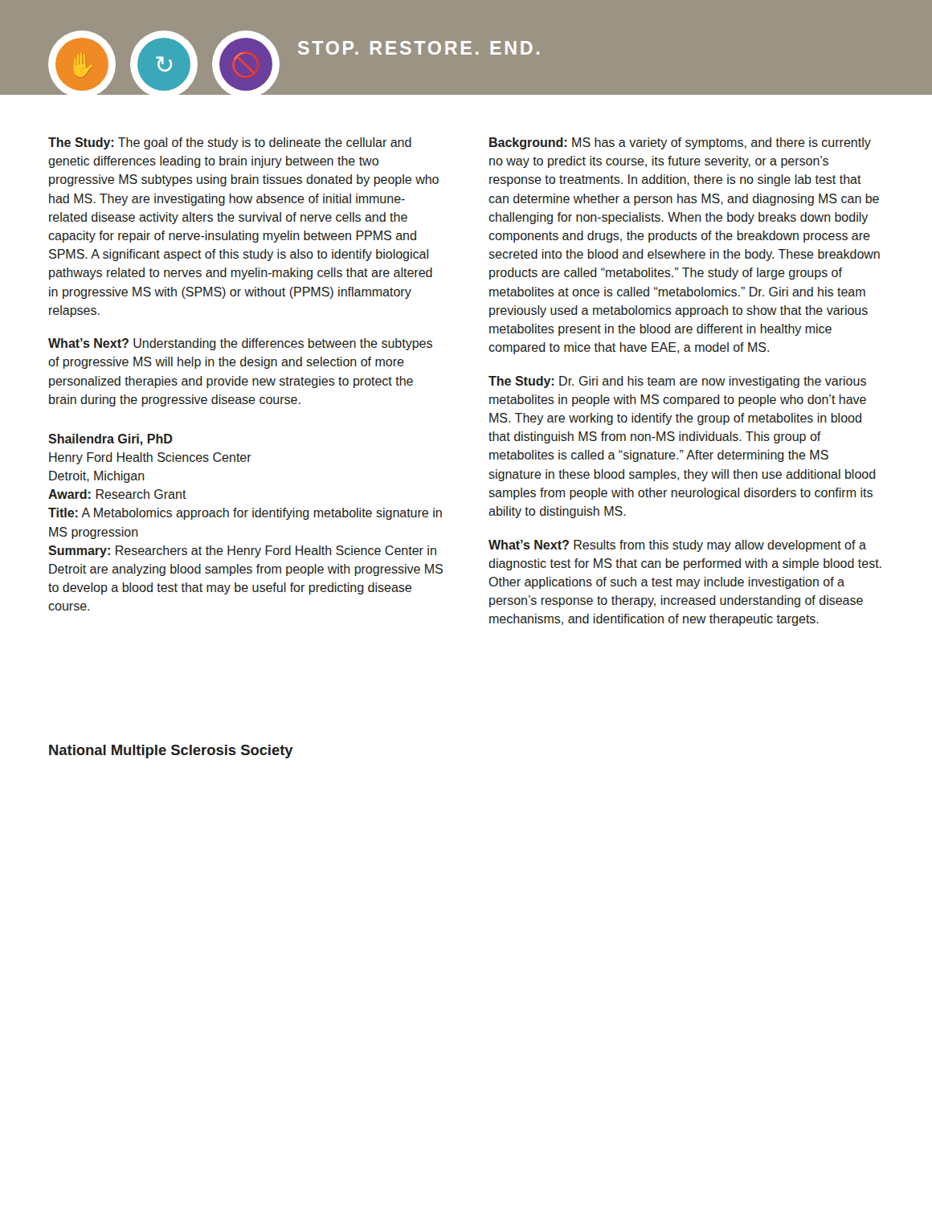✋
↻
🚫
Stop. Restore. End.
The Study: The goal of the study is to delineate the cellular and genetic differences leading to brain injury between the two progressive MS subtypes using brain tissues donated by people who had MS. They are investigating how absence of initial immune-related disease activity alters the survival of nerve cells and the capacity for repair of nerve-insulating myelin between PPMS and SPMS. A significant aspect of this study is also to identify biological pathways related to nerves and myelin-making cells that are altered in progressive MS with (SPMS) or without (PPMS) inflammatory relapses.
What’s Next? Understanding the differences between the subtypes of progressive MS will help in the design and selection of more personalized therapies and provide new strategies to protect the brain during the progressive disease course.
Shailendra Giri, PhD
Henry Ford Health Sciences Center
Detroit, Michigan
Award: Research Grant
Title: A Metabolomics approach for identifying metabolite signature in MS progression
Summary: Researchers at the Henry Ford Health Science Center in Detroit are analyzing blood samples from people with progressive MS to develop a blood test that may be useful for predicting disease course.
Background: MS has a variety of symptoms, and there is currently no way to predict its course, its future severity, or a person’s response to treatments. In addition, there is no single lab test that can determine whether a person has MS, and diagnosing MS can be challenging for non-specialists. When the body breaks down bodily components and drugs, the products of the breakdown process are secreted into the blood and elsewhere in the body. These breakdown products are called “metabolites.” The study of large groups of metabolites at once is called “metabolomics.” Dr. Giri and his team previously used a metabolomics approach to show that the various metabolites present in the blood are different in healthy mice compared to mice that have EAE, a model of MS.
The Study: Dr. Giri and his team are now investigating the various metabolites in people with MS compared to people who don’t have MS. They are working to identify the group of metabolites in blood that distinguish MS from non-MS individuals. This group of metabolites is called a “signature.” After determining the MS signature in these blood samples, they will then use additional blood samples from people with other neurological disorders to confirm its ability to distinguish MS.
What’s Next? Results from this study may allow development of a diagnostic test for MS that can be performed with a simple blood test. Other applications of such a test may include investigation of a person’s response to therapy, increased understanding of disease mechanisms, and identification of new therapeutic targets.
National Multiple Sclerosis Society